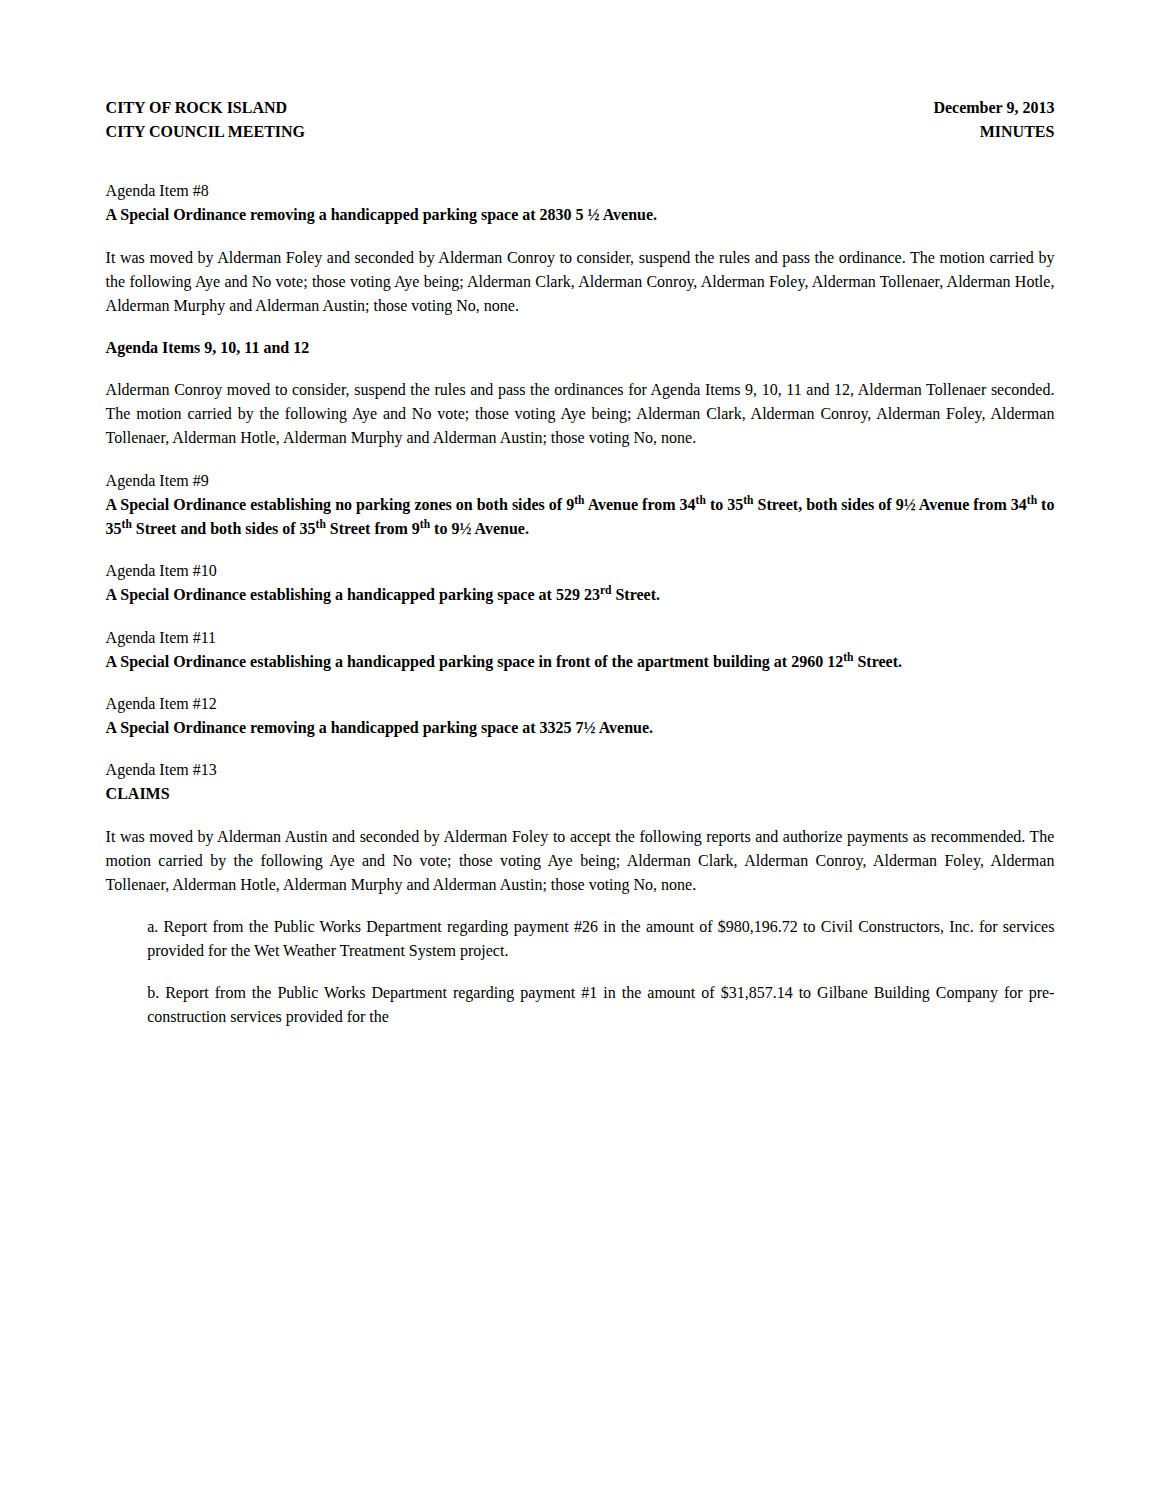| CITY OF ROCK ISLAND | December 9, 2013 |
| CITY COUNCIL MEETING | MINUTES |
Agenda Item #8
A Special Ordinance removing a handicapped parking space at 2830 5 ½ Avenue.
It was moved by Alderman Foley and seconded by Alderman Conroy to consider, suspend the rules and pass the ordinance. The motion carried by the following Aye and No vote; those voting Aye being; Alderman Clark, Alderman Conroy, Alderman Foley, Alderman Tollenaer, Alderman Hotle, Alderman Murphy and Alderman Austin; those voting No, none.
Agenda Items 9, 10, 11 and 12
Alderman Conroy moved to consider, suspend the rules and pass the ordinances for Agenda Items 9, 10, 11 and 12, Alderman Tollenaer seconded. The motion carried by the following Aye and No vote; those voting Aye being; Alderman Clark, Alderman Conroy, Alderman Foley, Alderman Tollenaer, Alderman Hotle, Alderman Murphy and Alderman Austin; those voting No, none.
Agenda Item #9
A Special Ordinance establishing no parking zones on both sides of 9th Avenue from 34th to 35th Street, both sides of 9½ Avenue from 34th to 35th Street and both sides of 35th Street from 9th to 9½ Avenue.
Agenda Item #10
A Special Ordinance establishing a handicapped parking space at 529 23rd Street.
Agenda Item #11
A Special Ordinance establishing a handicapped parking space in front of the apartment building at 2960 12th Street.
Agenda Item #12
A Special Ordinance removing a handicapped parking space at 3325 7½ Avenue.
Agenda Item #13
CLAIMS
It was moved by Alderman Austin and seconded by Alderman Foley to accept the following reports and authorize payments as recommended. The motion carried by the following Aye and No vote; those voting Aye being; Alderman Clark, Alderman Conroy, Alderman Foley, Alderman Tollenaer, Alderman Hotle, Alderman Murphy and Alderman Austin; those voting No, none.
a. Report from the Public Works Department regarding payment #26 in the amount of $980,196.72 to Civil Constructors, Inc. for services provided for the Wet Weather Treatment System project.
b. Report from the Public Works Department regarding payment #1 in the amount of $31,857.14 to Gilbane Building Company for pre-construction services provided for the